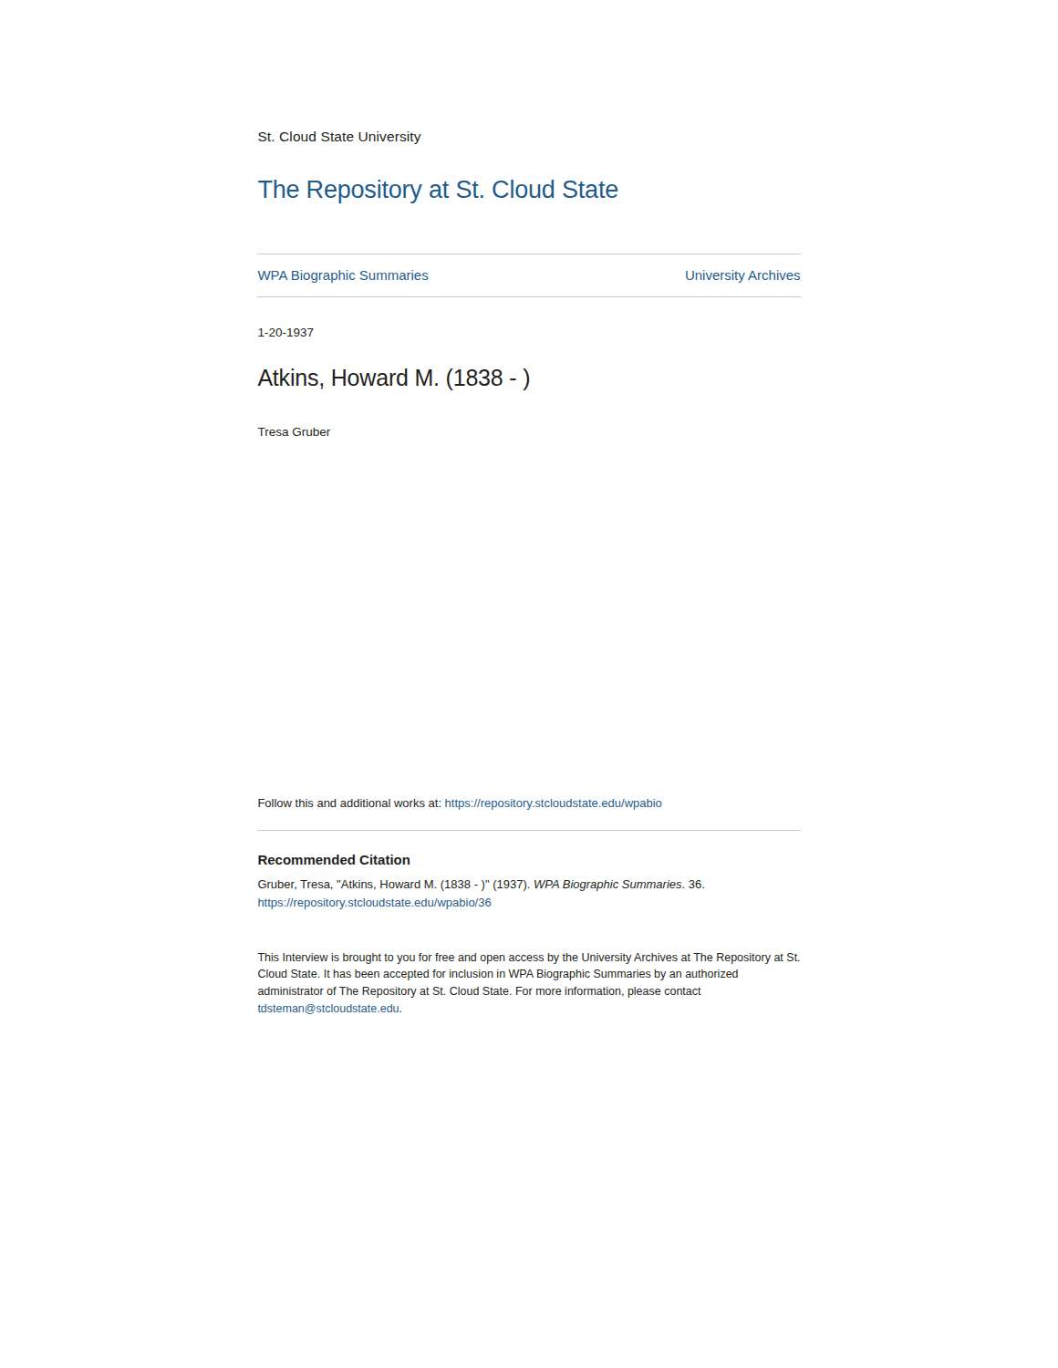St. Cloud State University
The Repository at St. Cloud State
WPA Biographic Summaries
University Archives
1-20-1937
Atkins, Howard M. (1838 - )
Tresa Gruber
Follow this and additional works at: https://repository.stcloudstate.edu/wpabio
Recommended Citation
Gruber, Tresa, "Atkins, Howard M. (1838 - )" (1937). WPA Biographic Summaries. 36.
https://repository.stcloudstate.edu/wpabio/36
This Interview is brought to you for free and open access by the University Archives at The Repository at St. Cloud State. It has been accepted for inclusion in WPA Biographic Summaries by an authorized administrator of The Repository at St. Cloud State. For more information, please contact tdsteman@stcloudstate.edu.